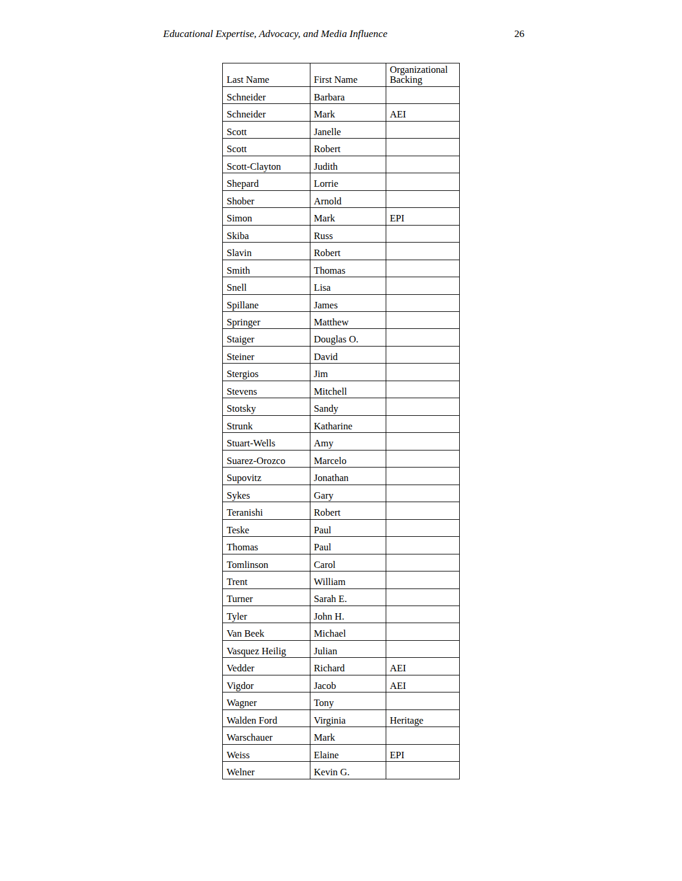Educational Expertise, Advocacy, and Media Influence 26
| Last Name | First Name | Organizational Backing |
| --- | --- | --- |
| Schneider | Barbara | |
| Schneider | Mark | AEI |
| Scott | Janelle | |
| Scott | Robert | |
| Scott-Clayton | Judith | |
| Shepard | Lorrie | |
| Shober | Arnold | |
| Simon | Mark | EPI |
| Skiba | Russ | |
| Slavin | Robert | |
| Smith | Thomas | |
| Snell | Lisa | |
| Spillane | James | |
| Springer | Matthew | |
| Staiger | Douglas O. | |
| Steiner | David | |
| Stergios | Jim | |
| Stevens | Mitchell | |
| Stotsky | Sandy | |
| Strunk | Katharine | |
| Stuart-Wells | Amy | |
| Suarez-Orozco | Marcelo | |
| Supovitz | Jonathan | |
| Sykes | Gary | |
| Teranishi | Robert | |
| Teske | Paul | |
| Thomas | Paul | |
| Tomlinson | Carol | |
| Trent | William | |
| Turner | Sarah E. | |
| Tyler | John H. | |
| Van Beek | Michael | |
| Vasquez Heilig | Julian | |
| Vedder | Richard | AEI |
| Vigdor | Jacob | AEI |
| Wagner | Tony | |
| Walden Ford | Virginia | Heritage |
| Warschauer | Mark | |
| Weiss | Elaine | EPI |
| Welner | Kevin G. | |